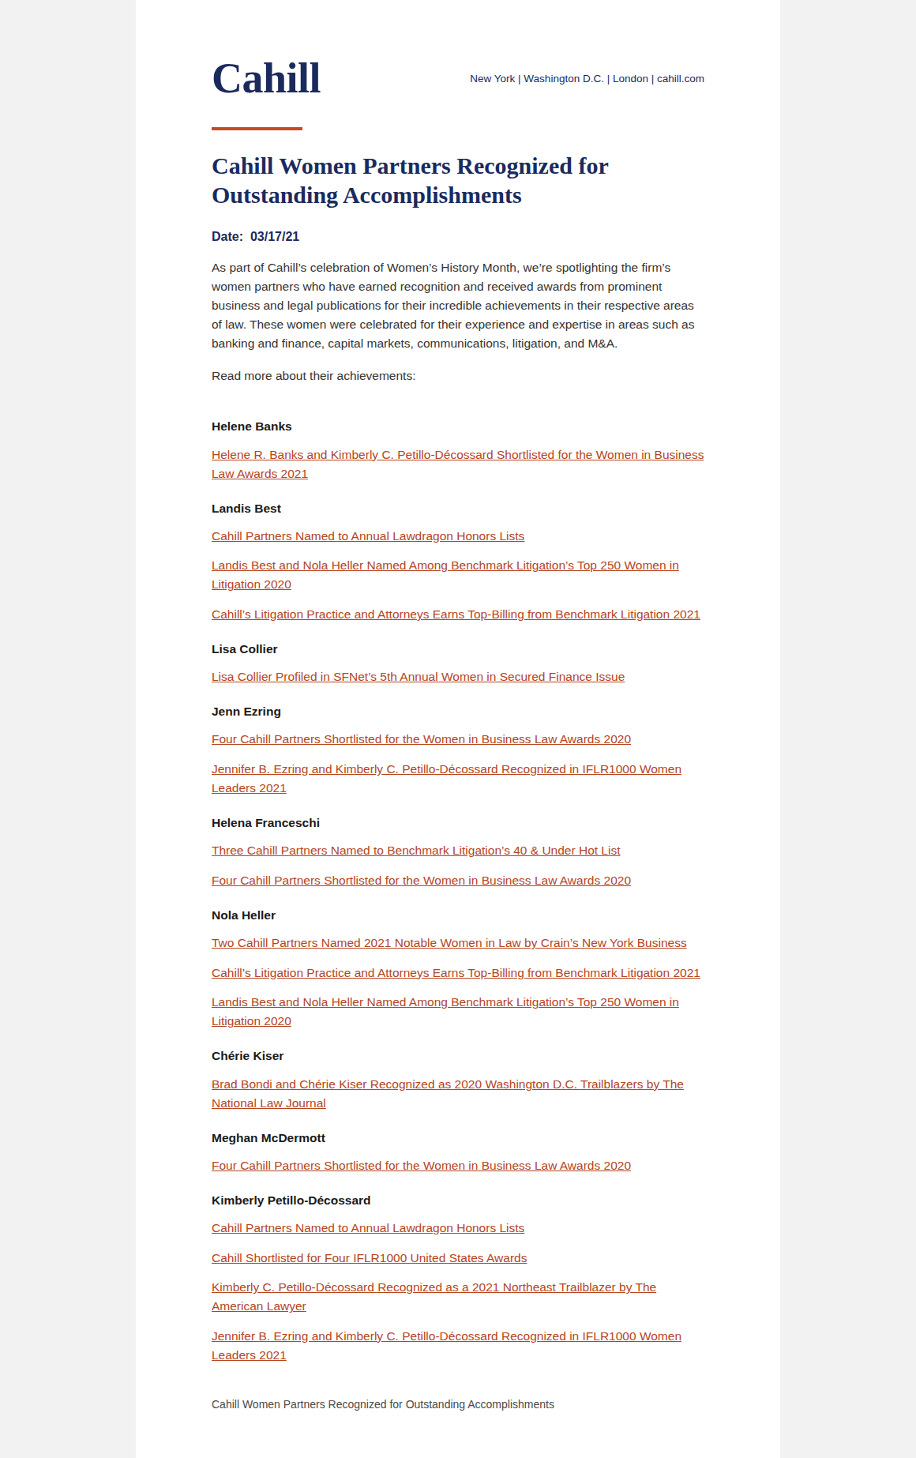Cahill
New York | Washington D.C. | London | cahill.com
Cahill Women Partners Recognized for
Outstanding Accomplishments
Date: 03/17/21
As part of Cahill’s celebration of Women’s History Month, we’re spotlighting the firm’s women partners who have earned recognition and received awards from prominent business and legal publications for their incredible achievements in their respective areas of law. These women were celebrated for their experience and expertise in areas such as banking and finance, capital markets, communications, litigation, and M&A.
Read more about their achievements:
Helene Banks
Helene R. Banks and Kimberly C. Petillo-Décossard Shortlisted for the Women in Business Law Awards 2021
Landis Best
Cahill Partners Named to Annual Lawdragon Honors Lists
Landis Best and Nola Heller Named Among Benchmark Litigation’s Top 250 Women in Litigation 2020
Cahill’s Litigation Practice and Attorneys Earns Top-Billing from Benchmark Litigation 2021
Lisa Collier
Lisa Collier Profiled in SFNet’s 5th Annual Women in Secured Finance Issue
Jenn Ezring
Four Cahill Partners Shortlisted for the Women in Business Law Awards 2020
Jennifer B. Ezring and Kimberly C. Petillo-Décossard Recognized in IFLR1000 Women Leaders 2021
Helena Franceschi
Three Cahill Partners Named to Benchmark Litigation’s 40 & Under Hot List
Four Cahill Partners Shortlisted for the Women in Business Law Awards 2020
Nola Heller
Two Cahill Partners Named 2021 Notable Women in Law by Crain’s New York Business
Cahill’s Litigation Practice and Attorneys Earns Top-Billing from Benchmark Litigation 2021
Landis Best and Nola Heller Named Among Benchmark Litigation’s Top 250 Women in Litigation 2020
Chérie Kiser
Brad Bondi and Chérie Kiser Recognized as 2020 Washington D.C. Trailblazers by The National Law Journal
Meghan McDermott
Four Cahill Partners Shortlisted for the Women in Business Law Awards 2020
Kimberly Petillo-Décossard
Cahill Partners Named to Annual Lawdragon Honors Lists
Cahill Shortlisted for Four IFLR1000 United States Awards
Kimberly C. Petillo-Décossard Recognized as a 2021 Northeast Trailblazer by The American Lawyer
Jennifer B. Ezring and Kimberly C. Petillo-Décossard Recognized in IFLR1000 Women Leaders 2021
Cahill Women Partners Recognized for Outstanding Accomplishments